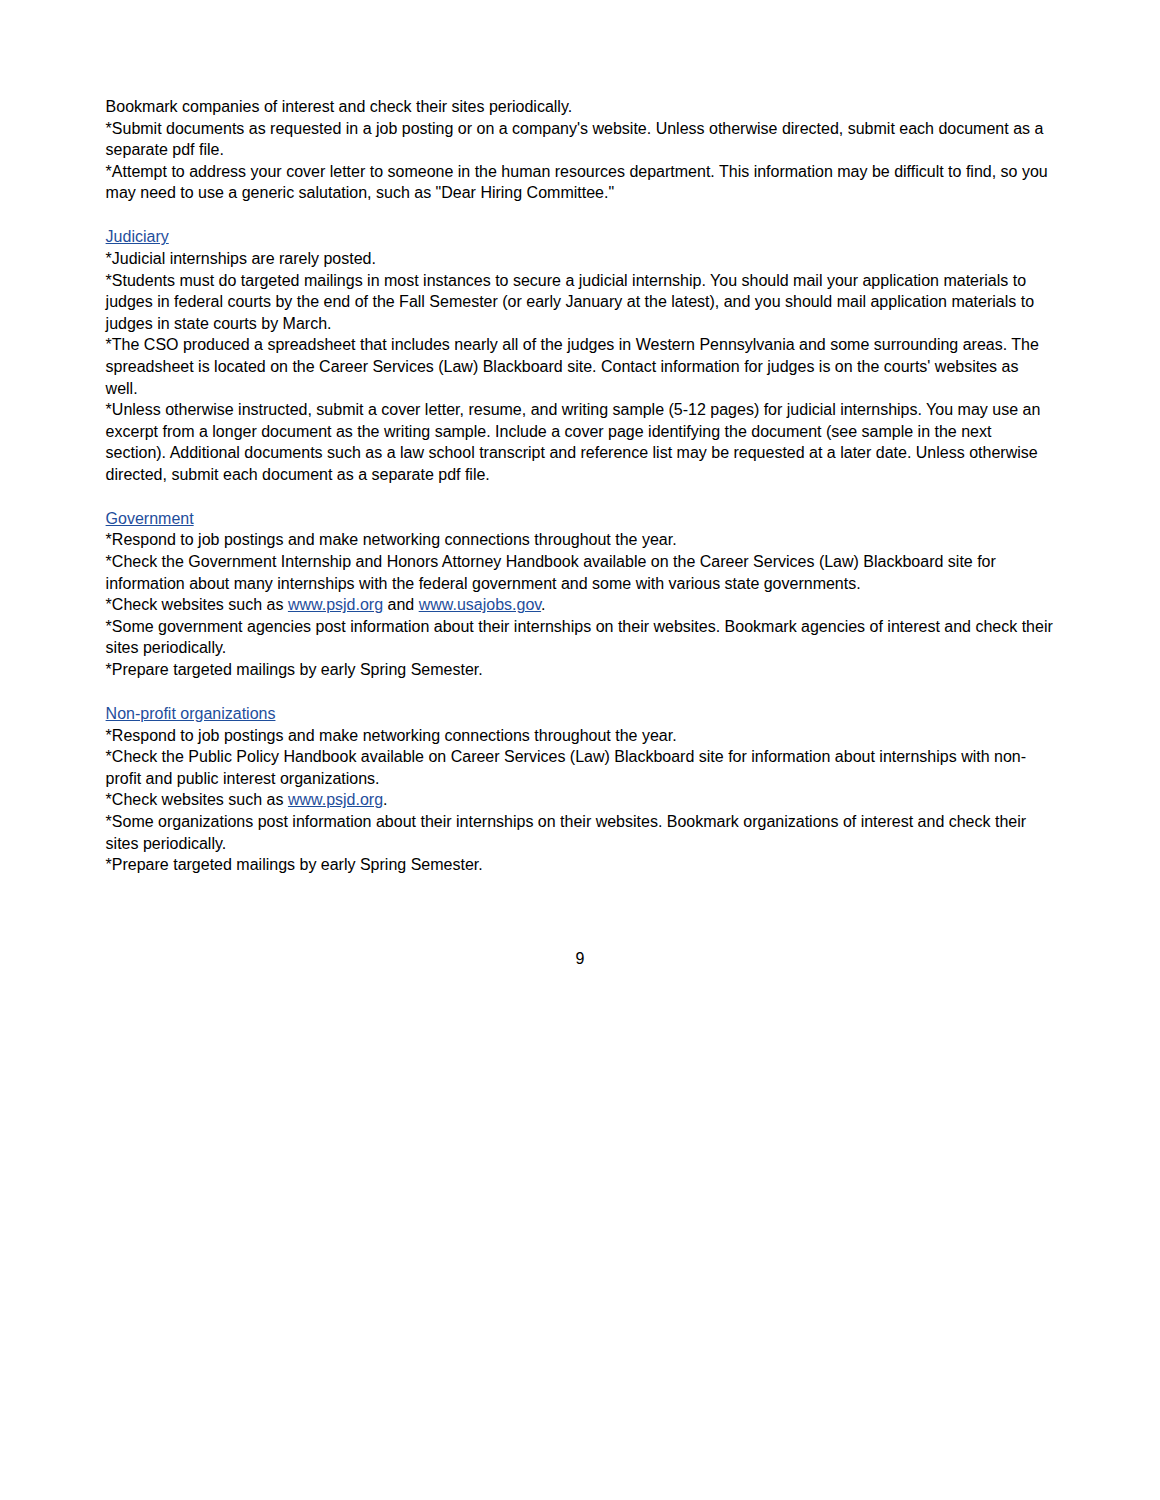Bookmark companies of interest and check their sites periodically.
*Submit documents as requested in a job posting or on a company's website. Unless otherwise directed, submit each document as a separate pdf file.
*Attempt to address your cover letter to someone in the human resources department. This information may be difficult to find, so you may need to use a generic salutation, such as "Dear Hiring Committee."
Judiciary
*Judicial internships are rarely posted.
*Students must do targeted mailings in most instances to secure a judicial internship. You should mail your application materials to judges in federal courts by the end of the Fall Semester (or early January at the latest), and you should mail application materials to judges in state courts by March.
*The CSO produced a spreadsheet that includes nearly all of the judges in Western Pennsylvania and some surrounding areas. The spreadsheet is located on the Career Services (Law) Blackboard site. Contact information for judges is on the courts' websites as well.
*Unless otherwise instructed, submit a cover letter, resume, and writing sample (5-12 pages) for judicial internships. You may use an excerpt from a longer document as the writing sample. Include a cover page identifying the document (see sample in the next section). Additional documents such as a law school transcript and reference list may be requested at a later date. Unless otherwise directed, submit each document as a separate pdf file.
Government
*Respond to job postings and make networking connections throughout the year.
*Check the Government Internship and Honors Attorney Handbook available on the Career Services (Law) Blackboard site for information about many internships with the federal government and some with various state governments.
*Check websites such as www.psjd.org and www.usajobs.gov.
*Some government agencies post information about their internships on their websites. Bookmark agencies of interest and check their sites periodically.
*Prepare targeted mailings by early Spring Semester.
Non-profit organizations
*Respond to job postings and make networking connections throughout the year.
*Check the Public Policy Handbook available on Career Services (Law) Blackboard site for information about internships with non-profit and public interest organizations.
*Check websites such as www.psjd.org.
*Some organizations post information about their internships on their websites. Bookmark organizations of interest and check their sites periodically.
*Prepare targeted mailings by early Spring Semester.
9